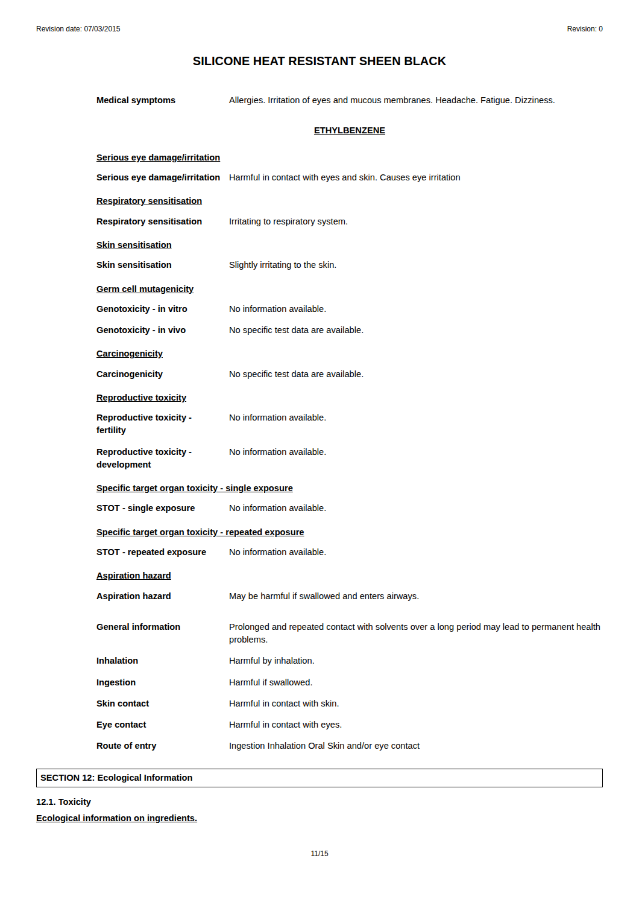Revision date: 07/03/2015 Revision: 0
SILICONE HEAT RESISTANT SHEEN BLACK
Medical symptoms
Allergies. Irritation of eyes and mucous membranes. Headache. Fatigue. Dizziness.
ETHYLBENZENE
Serious eye damage/irritation
Serious eye damage/irritation
Harmful in contact with eyes and skin. Causes eye irritation
Respiratory sensitisation
Respiratory sensitisation
Irritating to respiratory system.
Skin sensitisation
Skin sensitisation
Slightly irritating to the skin.
Germ cell mutagenicity
Genotoxicity - in vitro
No information available.
Genotoxicity - in vivo
No specific test data are available.
Carcinogenicity
Carcinogenicity
No specific test data are available.
Reproductive toxicity
Reproductive toxicity - fertility
No information available.
Reproductive toxicity - development
No information available.
Specific target organ toxicity - single exposure
STOT - single exposure
No information available.
Specific target organ toxicity - repeated exposure
STOT - repeated exposure
No information available.
Aspiration hazard
Aspiration hazard
May be harmful if swallowed and enters airways.
General information
Prolonged and repeated contact with solvents over a long period may lead to permanent health problems.
Inhalation
Harmful by inhalation.
Ingestion
Harmful if swallowed.
Skin contact
Harmful in contact with skin.
Eye contact
Harmful in contact with eyes.
Route of entry
Ingestion Inhalation Oral Skin and/or eye contact
SECTION 12: Ecological Information
12.1. Toxicity
Ecological information on ingredients.
11/15